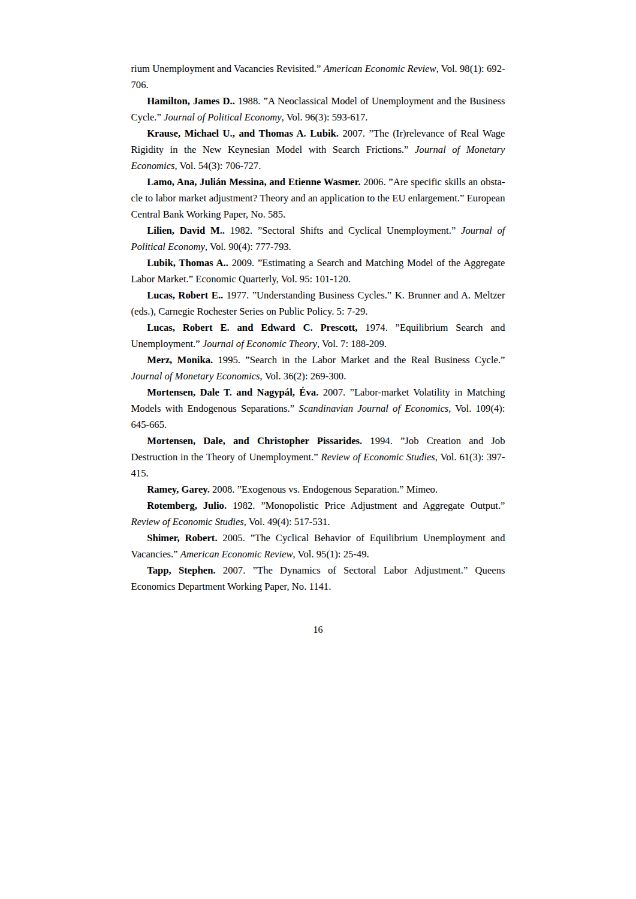rium Unemployment and Vacancies Revisited.” American Economic Review, Vol. 98(1): 692-706.
Hamilton, James D.. 1988. ”A Neoclassical Model of Unemployment and the Business Cycle.” Journal of Political Economy, Vol. 96(3): 593-617.
Krause, Michael U., and Thomas A. Lubik. 2007. ”The (Ir)relevance of Real Wage Rigidity in the New Keynesian Model with Search Frictions.” Journal of Monetary Economics, Vol. 54(3): 706-727.
Lamo, Ana, Julián Messina, and Etienne Wasmer. 2006. ”Are specific skills an obstacle to labor market adjustment? Theory and an application to the EU enlargement.” European Central Bank Working Paper, No. 585.
Lilien, David M.. 1982. ”Sectoral Shifts and Cyclical Unemployment.” Journal of Political Economy, Vol. 90(4): 777-793.
Lubik, Thomas A.. 2009. ”Estimating a Search and Matching Model of the Aggregate Labor Market.” Economic Quarterly, Vol. 95: 101-120.
Lucas, Robert E.. 1977. ”Understanding Business Cycles.” K. Brunner and A. Meltzer (eds.), Carnegie Rochester Series on Public Policy. 5: 7-29.
Lucas, Robert E. and Edward C. Prescott, 1974. ”Equilibrium Search and Unemployment.” Journal of Economic Theory, Vol. 7: 188-209.
Merz, Monika. 1995. ”Search in the Labor Market and the Real Business Cycle.” Journal of Monetary Economics, Vol. 36(2): 269-300.
Mortensen, Dale T. and Nagypál, Éva. 2007. ”Labor-market Volatility in Matching Models with Endogenous Separations.” Scandinavian Journal of Economics, Vol. 109(4): 645-665.
Mortensen, Dale, and Christopher Pissarides. 1994. ”Job Creation and Job Destruction in the Theory of Unemployment.” Review of Economic Studies, Vol. 61(3): 397-415.
Ramey, Garey. 2008. ”Exogenous vs. Endogenous Separation.” Mimeo.
Rotemberg, Julio. 1982. ”Monopolistic Price Adjustment and Aggregate Output.” Review of Economic Studies, Vol. 49(4): 517-531.
Shimer, Robert. 2005. ”The Cyclical Behavior of Equilibrium Unemployment and Vacancies.” American Economic Review, Vol. 95(1): 25-49.
Tapp, Stephen. 2007. ”The Dynamics of Sectoral Labor Adjustment.” Queens Economics Department Working Paper, No. 1141.
16